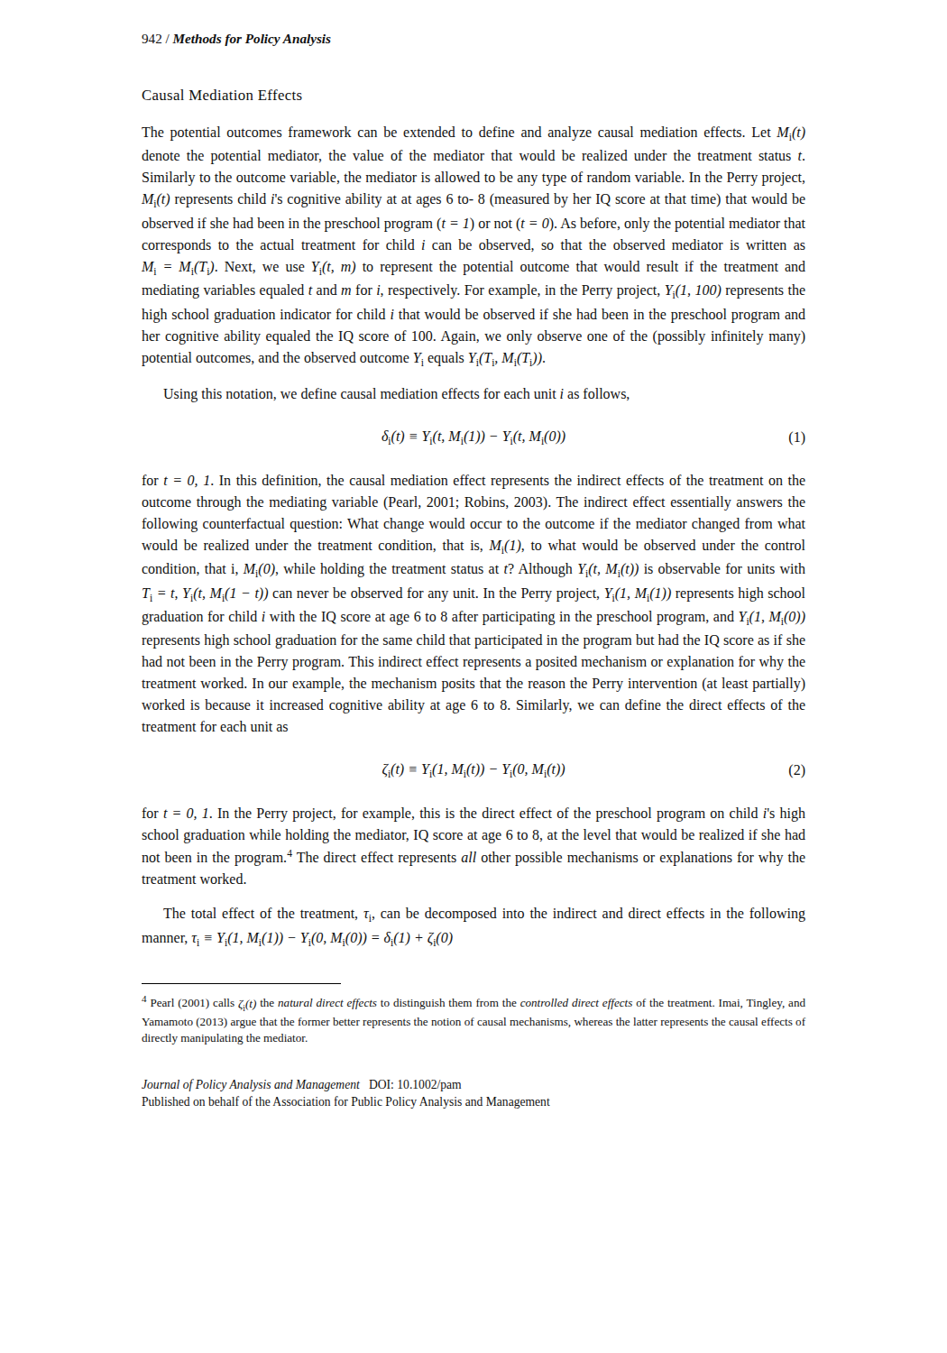942 / Methods for Policy Analysis
Causal Mediation Effects
The potential outcomes framework can be extended to define and analyze causal mediation effects. Let Mi(t) denote the potential mediator, the value of the mediator that would be realized under the treatment status t. Similarly to the outcome variable, the mediator is allowed to be any type of random variable. In the Perry project, Mi(t) represents child i's cognitive ability at at ages 6 to- 8 (measured by her IQ score at that time) that would be observed if she had been in the preschool program (t = 1) or not (t = 0). As before, only the potential mediator that corresponds to the actual treatment for child i can be observed, so that the observed mediator is written as Mi = Mi(Ti). Next, we use Yi(t, m) to represent the potential outcome that would result if the treatment and mediating variables equaled t and m for i, respectively. For example, in the Perry project, Yi(1, 100) represents the high school graduation indicator for child i that would be observed if she had been in the preschool program and her cognitive ability equaled the IQ score of 100. Again, we only observe one of the (possibly infinitely many) potential outcomes, and the observed outcome Yi equals Yi(Ti, Mi(Ti)).
Using this notation, we define causal mediation effects for each unit i as follows,
δi(t) ≡ Yi(t, Mi(1)) − Yi(t, Mi(0)) (1)
for t = 0, 1. In this definition, the causal mediation effect represents the indirect effects of the treatment on the outcome through the mediating variable (Pearl, 2001; Robins, 2003). The indirect effect essentially answers the following counterfactual question: What change would occur to the outcome if the mediator changed from what would be realized under the treatment condition, that is, Mi(1), to what would be observed under the control condition, that i, Mi(0), while holding the treatment status at t? Although Yi(t, Mi(t)) is observable for units with Ti = t, Yi(t, Mi(1 − t)) can never be observed for any unit. In the Perry project, Yi(1, Mi(1)) represents high school graduation for child i with the IQ score at age 6 to 8 after participating in the preschool program, and Yi(1, Mi(0)) represents high school graduation for the same child that participated in the program but had the IQ score as if she had not been in the Perry program. This indirect effect represents a posited mechanism or explanation for why the treatment worked. In our example, the mechanism posits that the reason the Perry intervention (at least partially) worked is because it increased cognitive ability at age 6 to 8. Similarly, we can define the direct effects of the treatment for each unit as
ζi(t) ≡ Yi(1, Mi(t)) − Yi(0, Mi(t)) (2)
for t = 0, 1. In the Perry project, for example, this is the direct effect of the preschool program on child i's high school graduation while holding the mediator, IQ score at age 6 to 8, at the level that would be realized if she had not been in the program.4 The direct effect represents all other possible mechanisms or explanations for why the treatment worked.
The total effect of the treatment, τi, can be decomposed into the indirect and direct effects in the following manner, τi ≡ Yi(1, Mi(1)) − Yi(0, Mi(0)) = δi(1) + ζi(0)
4 Pearl (2001) calls ζi(t) the natural direct effects to distinguish them from the controlled direct effects of the treatment. Imai, Tingley, and Yamamoto (2013) argue that the former better represents the notion of causal mechanisms, whereas the latter represents the causal effects of directly manipulating the mediator.
Journal of Policy Analysis and Management DOI: 10.1002/pam
Published on behalf of the Association for Public Policy Analysis and Management